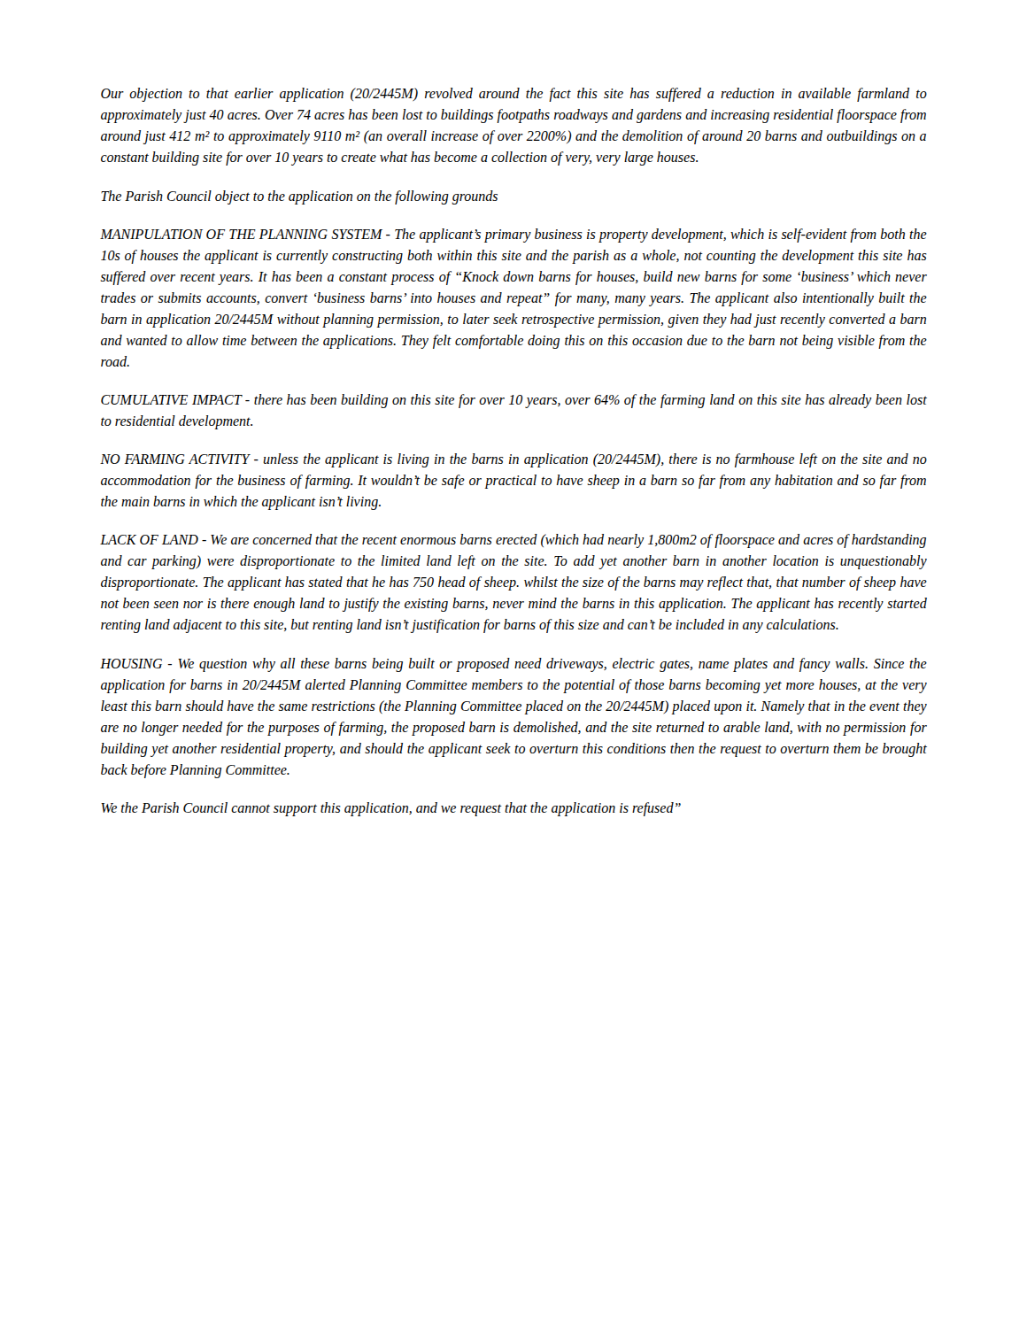Our objection to that earlier application (20/2445M) revolved around the fact this site has suffered a reduction in available farmland to approximately just 40 acres. Over 74 acres has been lost to buildings footpaths roadways and gardens and increasing residential floorspace from around just 412 m² to approximately 9110 m² (an overall increase of over 2200%) and the demolition of around 20 barns and outbuildings on a constant building site for over 10 years to create what has become a collection of very, very large houses.
The Parish Council object to the application on the following grounds
MANIPULATION OF THE PLANNING SYSTEM - The applicant’s primary business is property development, which is self-evident from both the 10s of houses the applicant is currently constructing both within this site and the parish as a whole, not counting the development this site has suffered over recent years. It has been a constant process of “Knock down barns for houses, build new barns for some ‘business’ which never trades or submits accounts, convert ‘business barns’ into houses and repeat” for many, many years. The applicant also intentionally built the barn in application 20/2445M without planning permission, to later seek retrospective permission, given they had just recently converted a barn and wanted to allow time between the applications. They felt comfortable doing this on this occasion due to the barn not being visible from the road.
CUMULATIVE IMPACT - there has been building on this site for over 10 years, over 64% of the farming land on this site has already been lost to residential development.
NO FARMING ACTIVITY - unless the applicant is living in the barns in application (20/2445M), there is no farmhouse left on the site and no accommodation for the business of farming. It wouldn’t be safe or practical to have sheep in a barn so far from any habitation and so far from the main barns in which the applicant isn’t living.
LACK OF LAND - We are concerned that the recent enormous barns erected (which had nearly 1,800m2 of floorspace and acres of hardstanding and car parking) were disproportionate to the limited land left on the site. To add yet another barn in another location is unquestionably disproportionate. The applicant has stated that he has 750 head of sheep. whilst the size of the barns may reflect that, that number of sheep have not been seen nor is there enough land to justify the existing barns, never mind the barns in this application. The applicant has recently started renting land adjacent to this site, but renting land isn’t justification for barns of this size and can’t be included in any calculations.
HOUSING - We question why all these barns being built or proposed need driveways, electric gates, name plates and fancy walls. Since the application for barns in 20/2445M alerted Planning Committee members to the potential of those barns becoming yet more houses, at the very least this barn should have the same restrictions (the Planning Committee placed on the 20/2445M) placed upon it. Namely that in the event they are no longer needed for the purposes of farming, the proposed barn is demolished, and the site returned to arable land, with no permission for building yet another residential property, and should the applicant seek to overturn this conditions then the request to overturn them be brought back before Planning Committee.
We the Parish Council cannot support this application, and we request that the application is refused”